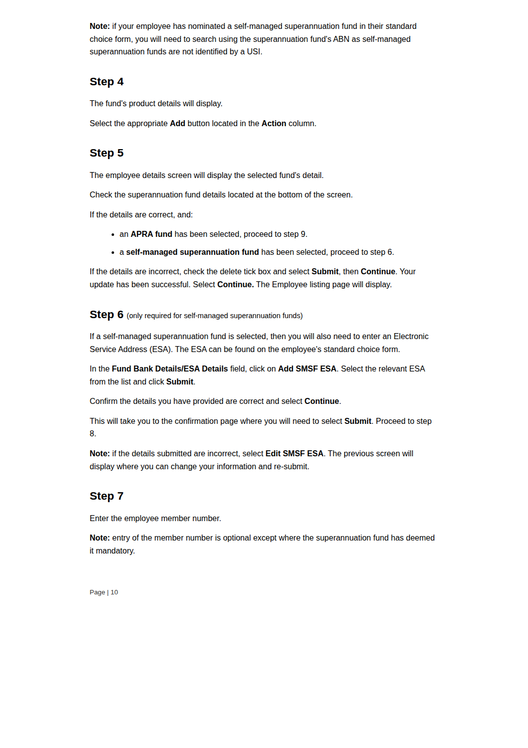Note: if your employee has nominated a self-managed superannuation fund in their standard choice form, you will need to search using the superannuation fund's ABN as self-managed superannuation funds are not identified by a USI.
Step 4
The fund's product details will display.
Select the appropriate Add button located in the Action column.
Step 5
The employee details screen will display the selected fund's detail.
Check the superannuation fund details located at the bottom of the screen.
If the details are correct, and:
an APRA fund has been selected, proceed to step 9.
a self-managed superannuation fund has been selected, proceed to step 6.
If the details are incorrect, check the delete tick box and select Submit, then Continue. Your update has been successful. Select Continue. The Employee listing page will display.
Step 6 (only required for self-managed superannuation funds)
If a self-managed superannuation fund is selected, then you will also need to enter an Electronic Service Address (ESA). The ESA can be found on the employee's standard choice form.
In the Fund Bank Details/ESA Details field, click on Add SMSF ESA. Select the relevant ESA from the list and click Submit.
Confirm the details you have provided are correct and select Continue.
This will take you to the confirmation page where you will need to select Submit. Proceed to step 8.
Note: if the details submitted are incorrect, select Edit SMSF ESA. The previous screen will display where you can change your information and re-submit.
Step 7
Enter the employee member number.
Note: entry of the member number is optional except where the superannuation fund has deemed it mandatory.
Page | 10